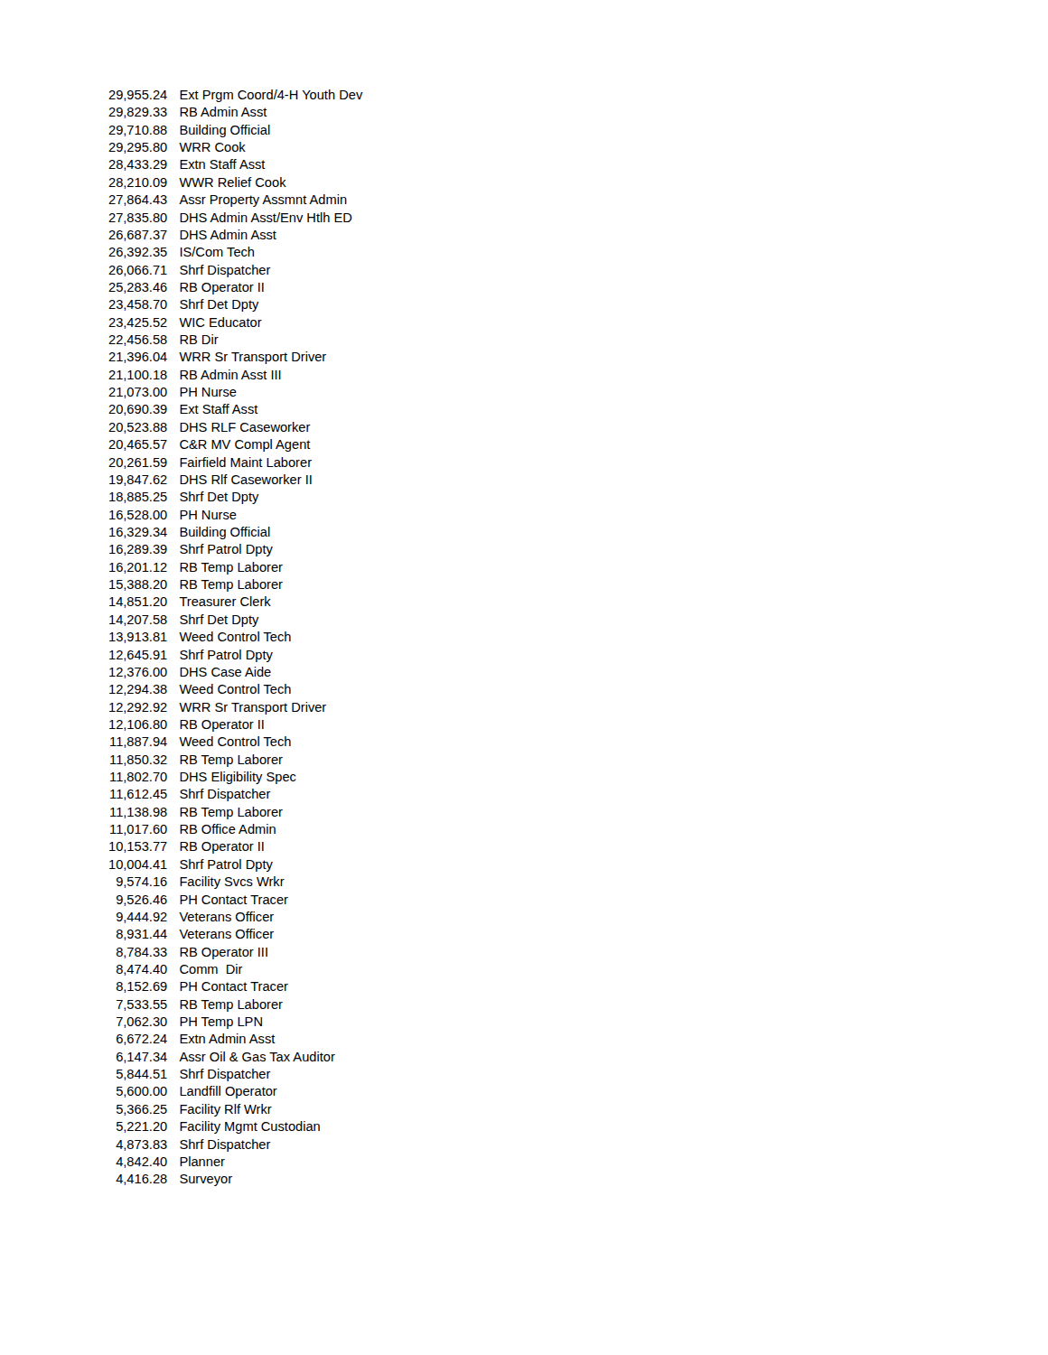| 29,955.24 | Ext Prgm Coord/4-H Youth Dev |
| 29,829.33 | RB Admin Asst |
| 29,710.88 | Building Official |
| 29,295.80 | WRR Cook |
| 28,433.29 | Extn Staff Asst |
| 28,210.09 | WWR Relief Cook |
| 27,864.43 | Assr Property Assmnt Admin |
| 27,835.80 | DHS Admin Asst/Env Htlh ED |
| 26,687.37 | DHS Admin Asst |
| 26,392.35 | IS/Com Tech |
| 26,066.71 | Shrf Dispatcher |
| 25,283.46 | RB Operator II |
| 23,458.70 | Shrf Det Dpty |
| 23,425.52 | WIC Educator |
| 22,456.58 | RB Dir |
| 21,396.04 | WRR Sr Transport Driver |
| 21,100.18 | RB Admin Asst III |
| 21,073.00 | PH Nurse |
| 20,690.39 | Ext Staff Asst |
| 20,523.88 | DHS RLF Caseworker |
| 20,465.57 | C&R MV Compl Agent |
| 20,261.59 | Fairfield Maint Laborer |
| 19,847.62 | DHS Rlf Caseworker II |
| 18,885.25 | Shrf Det Dpty |
| 16,528.00 | PH Nurse |
| 16,329.34 | Building Official |
| 16,289.39 | Shrf Patrol Dpty |
| 16,201.12 | RB Temp Laborer |
| 15,388.20 | RB Temp Laborer |
| 14,851.20 | Treasurer Clerk |
| 14,207.58 | Shrf Det Dpty |
| 13,913.81 | Weed Control Tech |
| 12,645.91 | Shrf Patrol Dpty |
| 12,376.00 | DHS Case Aide |
| 12,294.38 | Weed Control Tech |
| 12,292.92 | WRR Sr Transport Driver |
| 12,106.80 | RB Operator II |
| 11,887.94 | Weed Control Tech |
| 11,850.32 | RB Temp Laborer |
| 11,802.70 | DHS Eligibility Spec |
| 11,612.45 | Shrf Dispatcher |
| 11,138.98 | RB Temp Laborer |
| 11,017.60 | RB Office Admin |
| 10,153.77 | RB Operator II |
| 10,004.41 | Shrf Patrol Dpty |
| 9,574.16 | Facility Svcs Wrkr |
| 9,526.46 | PH Contact Tracer |
| 9,444.92 | Veterans Officer |
| 8,931.44 | Veterans Officer |
| 8,784.33 | RB Operator III |
| 8,474.40 | Comm Dir |
| 8,152.69 | PH Contact Tracer |
| 7,533.55 | RB Temp Laborer |
| 7,062.30 | PH Temp LPN |
| 6,672.24 | Extn Admin Asst |
| 6,147.34 | Assr Oil & Gas Tax Auditor |
| 5,844.51 | Shrf Dispatcher |
| 5,600.00 | Landfill Operator |
| 5,366.25 | Facility Rlf Wrkr |
| 5,221.20 | Facility Mgmt Custodian |
| 4,873.83 | Shrf Dispatcher |
| 4,842.40 | Planner |
| 4,416.28 | Surveyor |